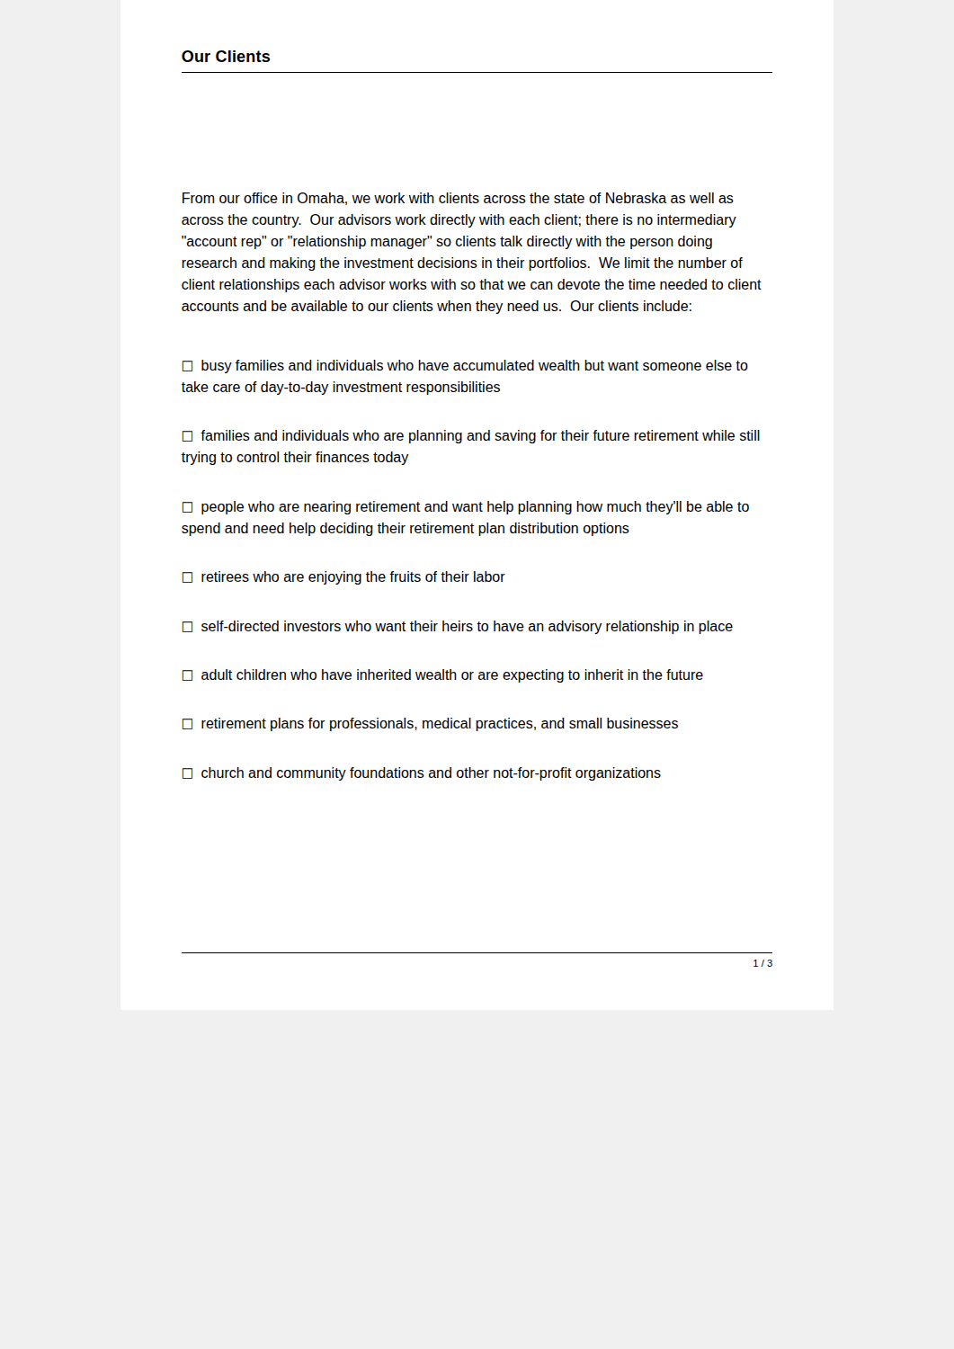Our Clients
From our office in Omaha, we work with clients across the state of Nebraska as well as across the country. Our advisors work directly with each client; there is no intermediary "account rep" or "relationship manager" so clients talk directly with the person doing research and making the investment decisions in their portfolios. We limit the number of client relationships each advisor works with so that we can devote the time needed to client accounts and be available to our clients when they need us. Our clients include:
busy families and individuals who have accumulated wealth but want someone else to take care of day-to-day investment responsibilities
families and individuals who are planning and saving for their future retirement while still trying to control their finances today
people who are nearing retirement and want help planning how much they'll be able to spend and need help deciding their retirement plan distribution options
retirees who are enjoying the fruits of their labor
self-directed investors who want their heirs to have an advisory relationship in place
adult children who have inherited wealth or are expecting to inherit in the future
retirement plans for professionals, medical practices, and small businesses
church and community foundations and other not-for-profit organizations
1 / 3